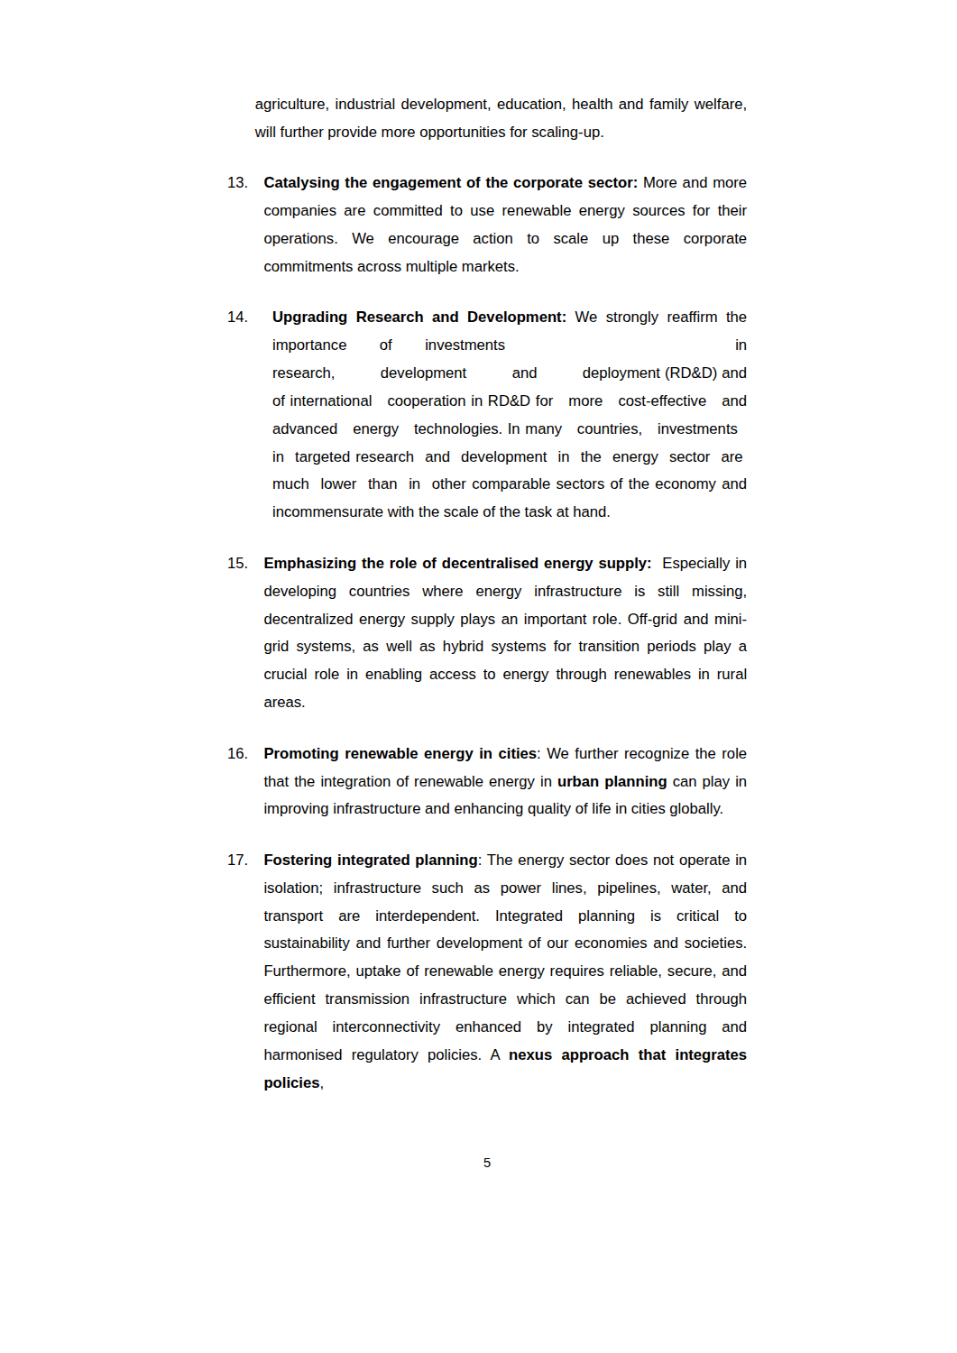agriculture, industrial development, education, health and family welfare, will further provide more opportunities for scaling-up.
13. Catalysing the engagement of the corporate sector: More and more companies are committed to use renewable energy sources for their operations. We encourage action to scale up these corporate commitments across multiple markets.
14. Upgrading Research and Development: We strongly reaffirm the importance of investments in research, development and deployment (RD&D) and of international cooperation in RD&D for more cost-effective and advanced energy technologies. In many countries, investments in targeted research and development in the energy sector are much lower than in other comparable sectors of the economy and incommensurate with the scale of the task at hand.
15. Emphasizing the role of decentralised energy supply: Especially in developing countries where energy infrastructure is still missing, decentralized energy supply plays an important role. Off-grid and mini-grid systems, as well as hybrid systems for transition periods play a crucial role in enabling access to energy through renewables in rural areas.
16. Promoting renewable energy in cities: We further recognize the role that the integration of renewable energy in urban planning can play in improving infrastructure and enhancing quality of life in cities globally.
17. Fostering integrated planning: The energy sector does not operate in isolation; infrastructure such as power lines, pipelines, water, and transport are interdependent. Integrated planning is critical to sustainability and further development of our economies and societies. Furthermore, uptake of renewable energy requires reliable, secure, and efficient transmission infrastructure which can be achieved through regional interconnectivity enhanced by integrated planning and harmonised regulatory policies. A nexus approach that integrates policies,
5